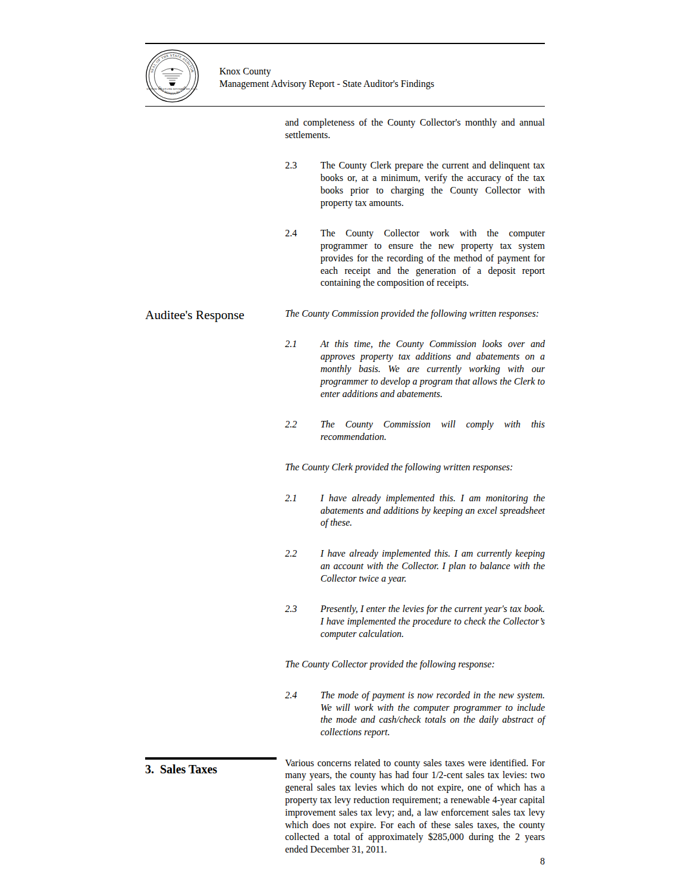SEAL OF THE STATE AUDITOR 1820 MISSOURI 1920 UNITED WE STAND DIVIDED WE FALL
Knox County
Management Advisory Report - State Auditor's Findings
and completeness of the County Collector's monthly and annual settlements.
2.3
The County Clerk prepare the current and delinquent tax books or, at a minimum, verify the accuracy of the tax books prior to charging the County Collector with property tax amounts.
2.4
The County Collector work with the computer programmer to ensure the new property tax system provides for the recording of the method of payment for each receipt and the generation of a deposit report containing the composition of receipts.
Auditee's Response
The County Commission provided the following written responses:
2.1
At this time, the County Commission looks over and approves property tax additions and abatements on a monthly basis. We are currently working with our programmer to develop a program that allows the Clerk to enter additions and abatements.
2.2
The County Commission will comply with this recommendation.
The County Clerk provided the following written responses:
2.1
I have already implemented this. I am monitoring the abatements and additions by keeping an excel spreadsheet of these.
2.2
I have already implemented this. I am currently keeping an account with the Collector. I plan to balance with the Collector twice a year.
2.3
Presently, I enter the levies for the current year's tax book. I have implemented the procedure to check the Collector’s computer calculation.
The County Collector provided the following response:
2.4
The mode of payment is now recorded in the new system. We will work with the computer programmer to include the mode and cash/check totals on the daily abstract of collections report.
3. Sales Taxes
Various concerns related to county sales taxes were identified. For many years, the county has had four 1/2-cent sales tax levies: two general sales tax levies which do not expire, one of which has a property tax levy reduction requirement; a renewable 4-year capital improvement sales tax levy; and, a law enforcement sales tax levy which does not expire. For each of these sales taxes, the county collected a total of approximately $285,000 during the 2 years ended December 31, 2011.
8